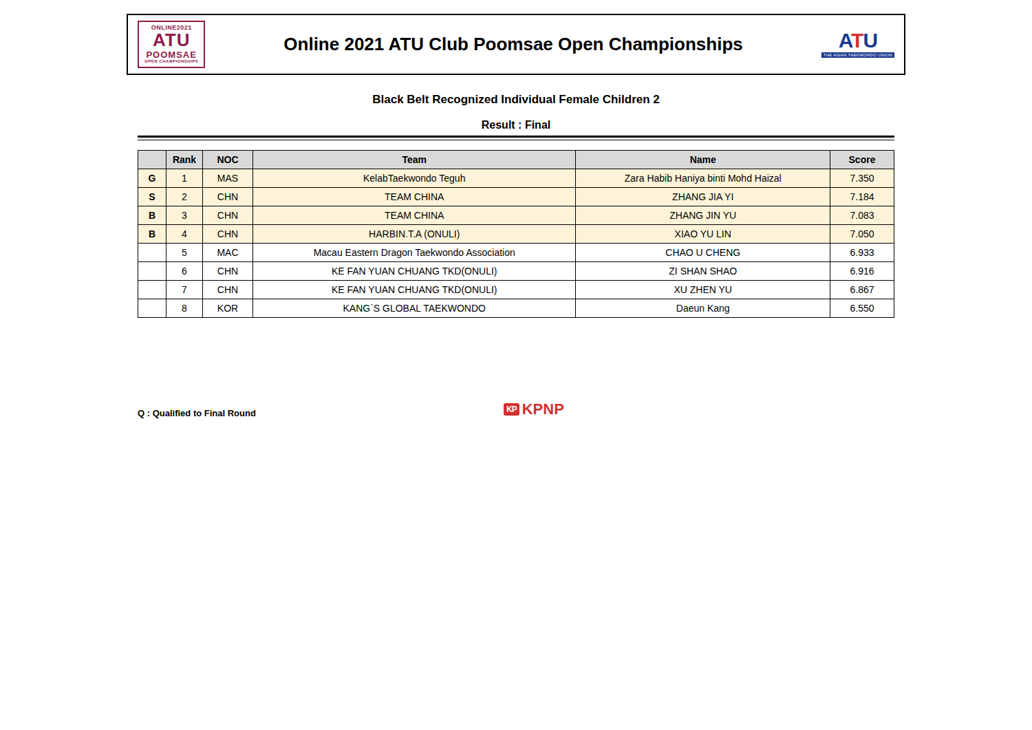ONLINE2021
ATU
POOMSAE
OPEN CHAMPIONSHIPS
Online 2021 ATU Club Poomsae Open Championships
ATU
THE ASIAN TAEKWONDO UNION
Black Belt Recognized Individual Female Children 2
Result : Final
| | Rank | NOC | Team | Name | Score |
| --- | --- | --- | --- | --- | --- |
| G | 1 | MAS | KelabTaekwondo Teguh | Zara Habib Haniya binti Mohd Haizal | 7.350 |
| S | 2 | CHN | TEAM CHINA | ZHANG JIA YI | 7.184 |
| B | 3 | CHN | TEAM CHINA | ZHANG JIN YU | 7.083 |
| B | 4 | CHN | HARBIN.T.A (ONULI) | XIAO YU LIN | 7.050 |
| | 5 | MAC | Macau Eastern Dragon Taekwondo Association | CHAO U CHENG | 6.933 |
| | 6 | CHN | KE FAN YUAN CHUANG TKD(ONULI) | ZI SHAN SHAO | 6.916 |
| | 7 | CHN | KE FAN YUAN CHUANG TKD(ONULI) | XU ZHEN YU | 6.867 |
| | 8 | KOR | KANG`S GLOBAL TAEKWONDO | Daeun Kang | 6.550 |
Q : Qualified to Final Round
KPKPNP